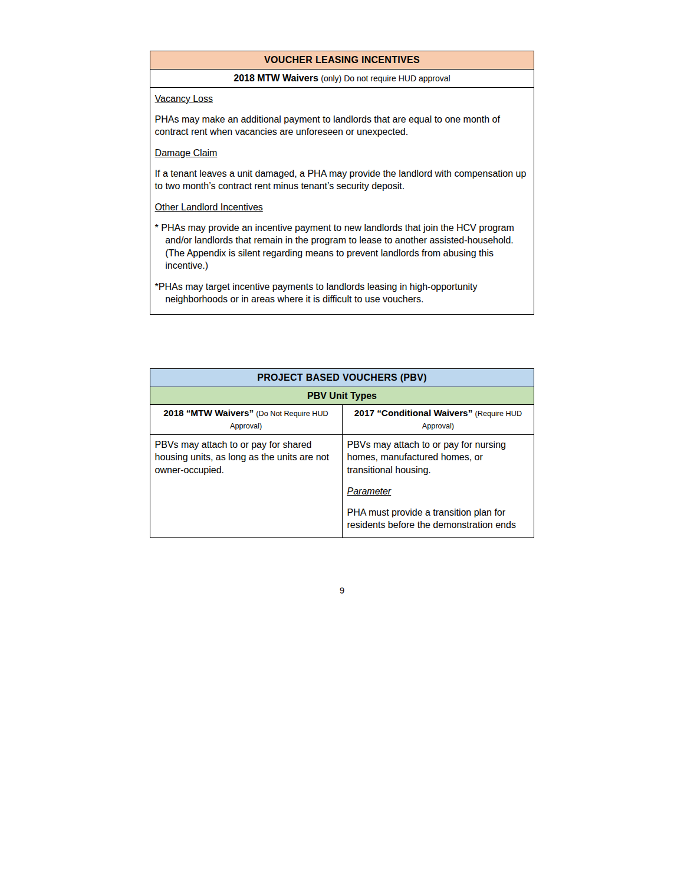| VOUCHER LEASING INCENTIVES |
| 2018 MTW Waivers (only) Do not require HUD approval |
| Vacancy Loss PHAs may make an additional payment to landlords that are equal to one month of contract rent when vacancies are unforeseen or unexpected. Damage Claim If a tenant leaves a unit damaged, a PHA may provide the landlord with compensation up to two month’s contract rent minus tenant’s security deposit. Other Landlord Incentives * PHAs may provide an incentive payment to new landlords that join the HCV program and/or landlords that remain in the program to lease to another assisted-household. (The Appendix is silent regarding means to prevent landlords from abusing this incentive.) *PHAs may target incentive payments to landlords leasing in high-opportunity neighborhoods or in areas where it is difficult to use vouchers. |
| PROJECT BASED VOUCHERS (PBV) |
| PBV Unit Types |
| 2018 “MTW Waivers” (Do Not Require HUD Approval) | 2017 “Conditional Waivers” (Require HUD Approval) |
| PBVs may attach to or pay for shared housing units, as long as the units are not owner-occupied. | PBVs may attach to or pay for nursing homes, manufactured homes, or transitional housing. Parameter PHA must provide a transition plan for residents before the demonstration ends |
9